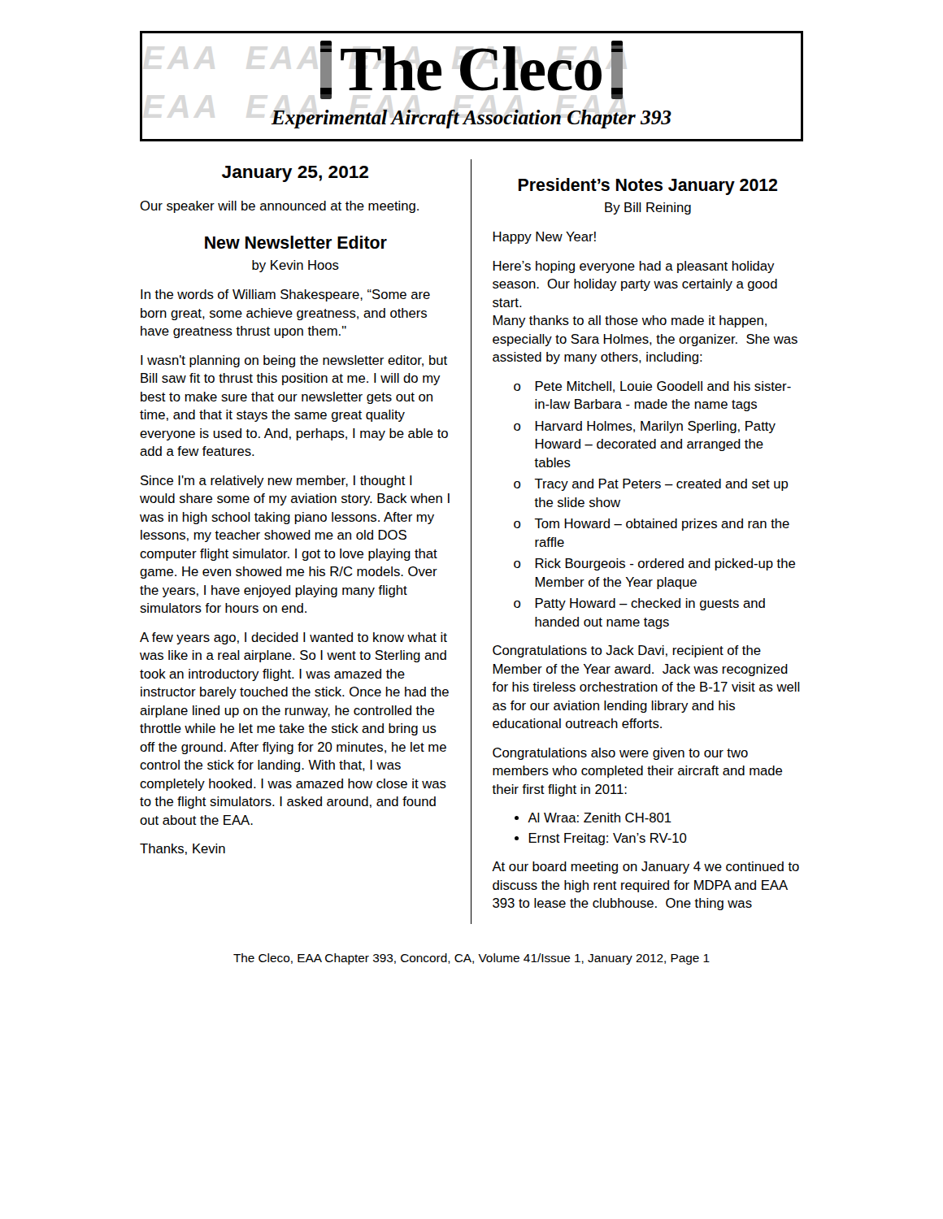EAA EAA EAA EAA EAA
EAA EAA EAA EAA EAA
EAA EAA EAA EAA EAA
The Cleco
Experimental Aircraft Association Chapter 393
January 25, 2012
Our speaker will be announced at the meeting.
New Newsletter Editor
by Kevin Hoos
In the words of William Shakespeare, “Some are born great, some achieve greatness, and others have greatness thrust upon them."
I wasn't planning on being the newsletter editor, but Bill saw fit to thrust this position at me. I will do my best to make sure that our newsletter gets out on time, and that it stays the same great quality everyone is used to. And, perhaps, I may be able to add a few features.
Since I'm a relatively new member, I thought I would share some of my aviation story. Back when I was in high school taking piano lessons. After my lessons, my teacher showed me an old DOS computer flight simulator. I got to love playing that game. He even showed me his R/C models. Over the years, I have enjoyed playing many flight simulators for hours on end.
A few years ago, I decided I wanted to know what it was like in a real airplane. So I went to Sterling and took an introductory flight. I was amazed the instructor barely touched the stick. Once he had the airplane lined up on the runway, he controlled the throttle while he let me take the stick and bring us off the ground. After flying for 20 minutes, he let me control the stick for landing. With that, I was completely hooked. I was amazed how close it was to the flight simulators. I asked around, and found out about the EAA.
Thanks, Kevin
President’s Notes January 2012
By Bill Reining
Happy New Year!
Here’s hoping everyone had a pleasant holiday season. Our holiday party was certainly a good start.
Many thanks to all those who made it happen, especially to Sara Holmes, the organizer. She was assisted by many others, including:
Pete Mitchell, Louie Goodell and his sister-in-law Barbara - made the name tags
Harvard Holmes, Marilyn Sperling, Patty Howard – decorated and arranged the tables
Tracy and Pat Peters – created and set up the slide show
Tom Howard – obtained prizes and ran the raffle
Rick Bourgeois - ordered and picked-up the Member of the Year plaque
Patty Howard – checked in guests and handed out name tags
Congratulations to Jack Davi, recipient of the Member of the Year award. Jack was recognized for his tireless orchestration of the B-17 visit as well as for our aviation lending library and his educational outreach efforts.
Congratulations also were given to our two members who completed their aircraft and made their first flight in 2011:
Al Wraa: Zenith CH-801
Ernst Freitag: Van’s RV-10
At our board meeting on January 4 we continued to discuss the high rent required for MDPA and EAA 393 to lease the clubhouse. One thing was
The Cleco, EAA Chapter 393, Concord, CA, Volume 41/Issue 1, January 2012, Page 1